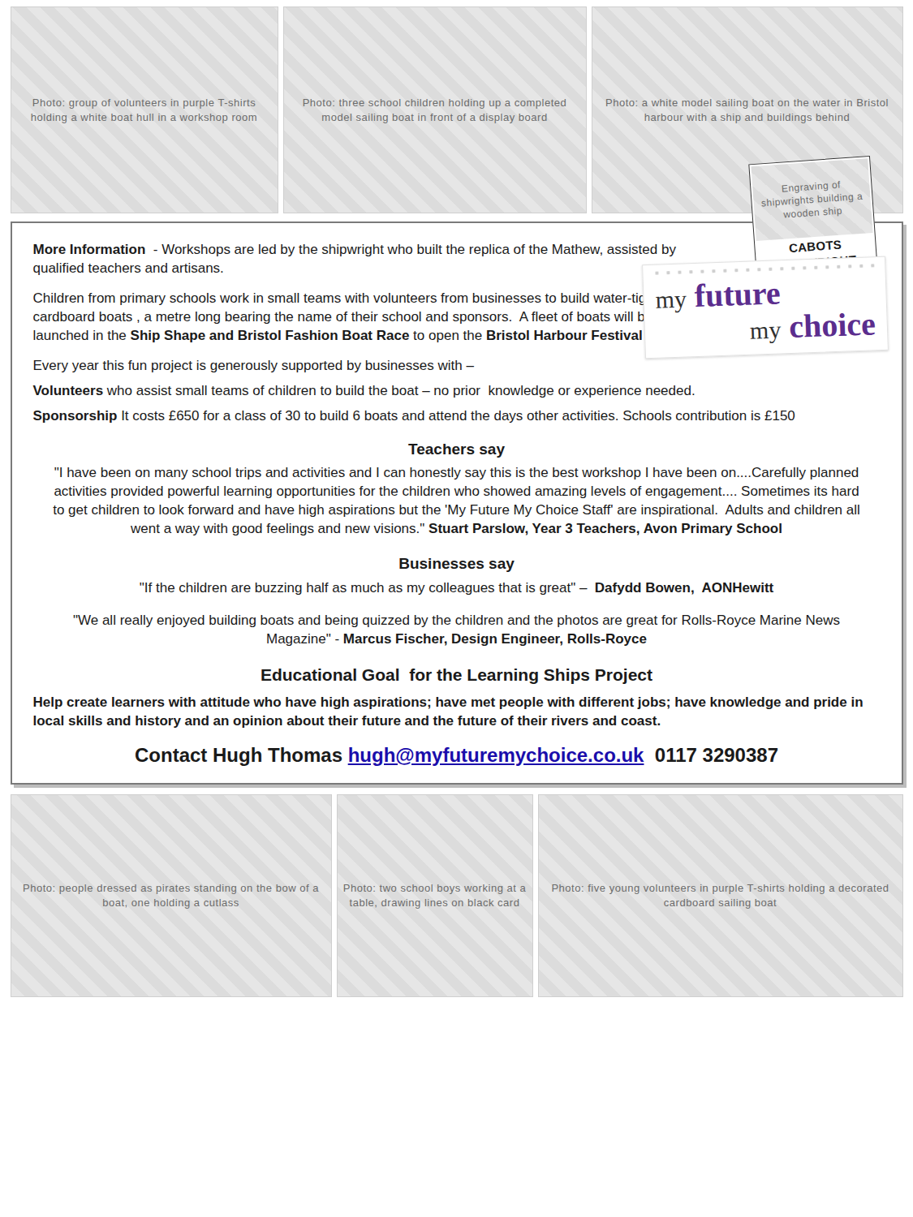Photo: group of volunteers in purple T-shirts holding a white boat hull in a workshop room
Photo: three school children holding up a completed model sailing boat in front of a display board
Photo: a white model sailing boat on the water in Bristol harbour with a ship and buildings behind
Engraving of shipwrights building a wooden ship
CABOTS
SHIPWRIGHT
my future
my choice
More Information - Workshops are led by the shipwright who built the replica of the Mathew, assisted by qualified teachers and artisans.
Children from primary schools work in small teams with volunteers from businesses to build water-tight cardboard boats , a metre long bearing the name of their school and sponsors. A fleet of boats will be launched in the Ship Shape and Bristol Fashion Boat Race to open the Bristol Harbour Festival
Every year this fun project is generously supported by businesses with –
Volunteers who assist small teams of children to build the boat – no prior knowledge or experience needed.
Sponsorship It costs £650 for a class of 30 to build 6 boats and attend the days other activities. Schools contribution is £150
Teachers say
"I have been on many school trips and activities and I can honestly say this is the best workshop I have been on....Carefully planned activities provided powerful learning opportunities for the children who showed amazing levels of engagement.... Sometimes its hard to get children to look forward and have high aspirations but the 'My Future My Choice Staff' are inspirational. Adults and children all went a way with good feelings and new visions." Stuart Parslow, Year 3 Teachers, Avon Primary School
Businesses say
"If the children are buzzing half as much as my colleagues that is great" – Dafydd Bowen, AONHewitt
"We all really enjoyed building boats and being quizzed by the children and the photos are great for Rolls-Royce Marine News Magazine" - Marcus Fischer, Design Engineer, Rolls-Royce
Educational Goal for the Learning Ships Project
Help create learners with attitude who have high aspirations; have met people with different jobs; have knowledge and pride in local skills and history and an opinion about their future and the future of their rivers and coast.
Contact Hugh Thomas hugh@myfuturemychoice.co.uk 0117 3290387
Photo: people dressed as pirates standing on the bow of a boat, one holding a cutlass
Photo: two school boys working at a table, drawing lines on black card
Photo: five young volunteers in purple T-shirts holding a decorated cardboard sailing boat